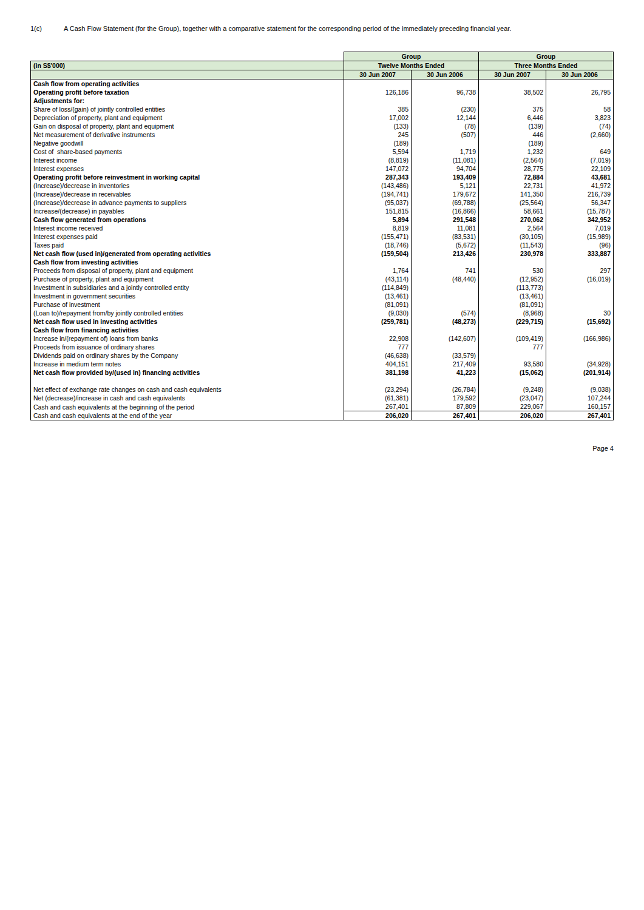1(c)
A Cash Flow Statement (for the Group), together with a comparative statement for the corresponding period of the immediately preceding financial year.
| | Group | Group |
| --- | --- | --- |
| (in S$'000) | Twelve Months Ended | Three Months Ended |
| | 30 Jun 2007 | 30 Jun 2006 | 30 Jun 2007 | 30 Jun 2006 |
| Cash flow from operating activities | | | | |
| Operating profit before taxation | 126,186 | 96,738 | 38,502 | 26,795 |
| Adjustments for: | | | | |
| Share of loss/(gain) of jointly controlled entities | 385 | (230) | 375 | 58 |
| Depreciation of property, plant and equipment | 17,002 | 12,144 | 6,446 | 3,823 |
| Gain on disposal of property, plant and equipment | (133) | (78) | (139) | (74) |
| Net measurement of derivative instruments | 245 | (507) | 446 | (2,660) |
| Negative goodwill | (189) | | (189) | |
| Cost of share-based payments | 5,594 | 1,719 | 1,232 | 649 |
| Interest income | (8,819) | (11,081) | (2,564) | (7,019) |
| Interest expenses | 147,072 | 94,704 | 28,775 | 22,109 |
| Operating profit before reinvestment in working capital | 287,343 | 193,409 | 72,884 | 43,681 |
| (Increase)/decrease in inventories | (143,486) | 5,121 | 22,731 | 41,972 |
| (Increase)/decrease in receivables | (194,741) | 179,672 | 141,350 | 216,739 |
| (Increase)/decrease in advance payments to suppliers | (95,037) | (69,788) | (25,564) | 56,347 |
| Increase/(decrease) in payables | 151,815 | (16,866) | 58,661 | (15,787) |
| Cash flow generated from operations | 5,894 | 291,548 | 270,062 | 342,952 |
| Interest income received | 8,819 | 11,081 | 2,564 | 7,019 |
| Interest expenses paid | (155,471) | (83,531) | (30,105) | (15,989) |
| Taxes paid | (18,746) | (5,672) | (11,543) | (96) |
| Net cash flow (used in)/generated from operating activities | (159,504) | 213,426 | 230,978 | 333,887 |
| Cash flow from investing activities | | | | |
| Proceeds from disposal of property, plant and equipment | 1,764 | 741 | 530 | 297 |
| Purchase of property, plant and equipment | (43,114) | (48,440) | (12,952) | (16,019) |
| Investment in subsidiaries and a jointly controlled entity | (114,849) | | (113,773) | |
| Investment in government securities | (13,461) | | (13,461) | |
| Purchase of investment | (81,091) | | (81,091) | |
| (Loan to)/repayment from/by jointly controlled entities | (9,030) | (574) | (8,968) | 30 |
| Net cash flow used in investing activities | (259,781) | (48,273) | (229,715) | (15,692) |
| Cash flow from financing activities | | | | |
| Increase in/(repayment of) loans from banks | 22,908 | (142,607) | (109,419) | (166,986) |
| Proceeds from issuance of ordinary shares | 777 | | 777 | |
| Dividends paid on ordinary shares by the Company | (46,638) | (33,579) | | |
| Increase in medium term notes | 404,151 | 217,409 | 93,580 | (34,928) |
| Net cash flow provided by/(used in) financing activities | 381,198 | 41,223 | (15,062) | (201,914) |
| Net effect of exchange rate changes on cash and cash equivalents | (23,294) | (26,784) | (9,248) | (9,038) |
| Net (decrease)/increase in cash and cash equivalents | (61,381) | 179,592 | (23,047) | 107,244 |
| Cash and cash equivalents at the beginning of the period | 267,401 | 87,809 | 229,067 | 160,157 |
| Cash and cash equivalents at the end of the year | 206,020 | 267,401 | 206,020 | 267,401 |
Page 4